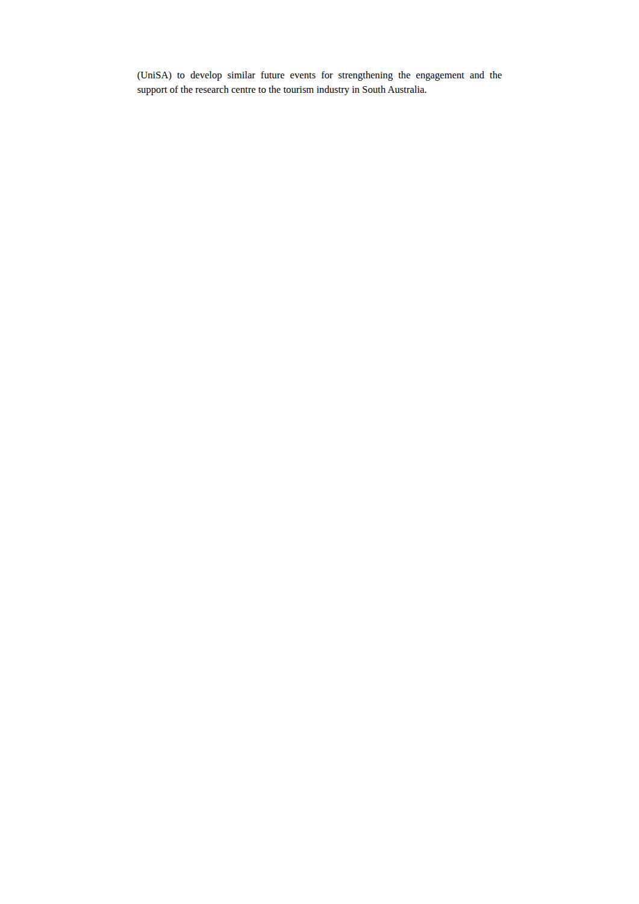(UniSA) to develop similar future events for strengthening the engagement and the support of the research centre to the tourism industry in South Australia.